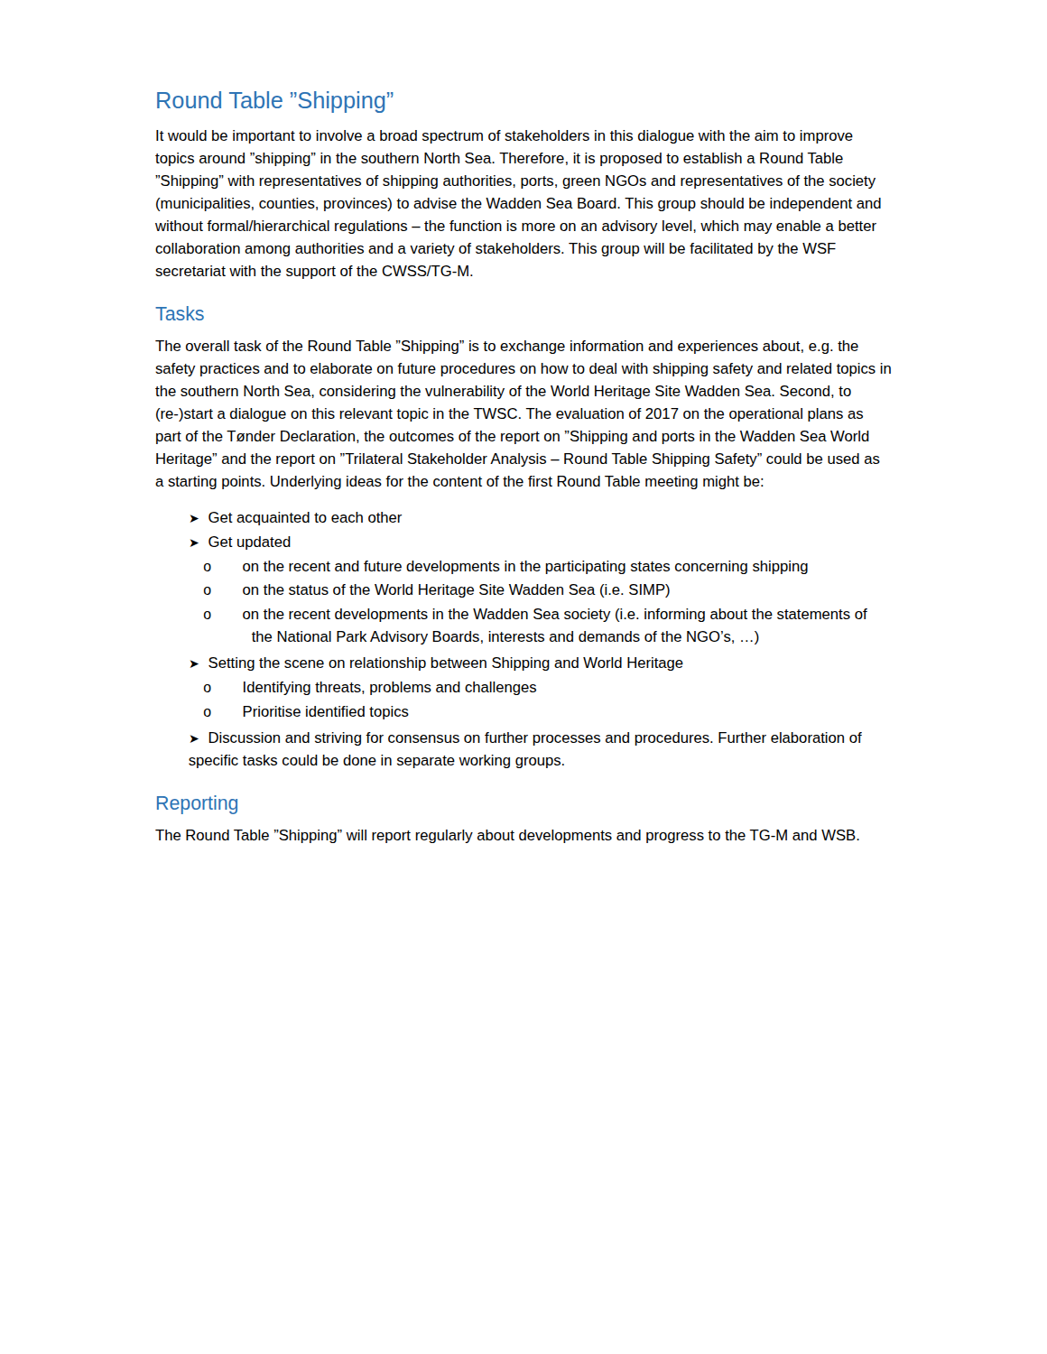Round Table ”Shipping”
It would be important to involve a broad spectrum of stakeholders in this dialogue with the aim to improve topics around ”shipping” in the southern North Sea. Therefore, it is proposed to establish a Round Table ”Shipping” with representatives of shipping authorities, ports, green NGOs and representatives of the society (municipalities, counties, provinces) to advise the Wadden Sea Board. This group should be independent and without formal/hierarchical regulations – the function is more on an advisory level, which may enable a better collaboration among authorities and a variety of stakeholders. This group will be facilitated by the WSF secretariat with the support of the CWSS/TG-M.
Tasks
The overall task of the Round Table ”Shipping” is to exchange information and experiences about, e.g. the safety practices and to elaborate on future procedures on how to deal with shipping safety and related topics in the southern North Sea, considering the vulnerability of the World Heritage Site Wadden Sea. Second, to (re-)start a dialogue on this relevant topic in the TWSC. The evaluation of 2017 on the operational plans as part of the Tønder Declaration, the outcomes of the report on ”Shipping and ports in the Wadden Sea World Heritage” and the report on ”Trilateral Stakeholder Analysis – Round Table Shipping Safety” could be used as a starting points. Underlying ideas for the content of the first Round Table meeting might be:
Get acquainted to each other
Get updated
on the recent and future developments in the participating states concerning shipping
on the status of the World Heritage Site Wadden Sea (i.e. SIMP)
on the recent developments in the Wadden Sea society (i.e. informing about the statements of the National Park Advisory Boards, interests and demands of the NGO’s, …)
Setting the scene on relationship between Shipping and World Heritage
Identifying threats, problems and challenges
Prioritise identified topics
Discussion and striving for consensus on further processes and procedures. Further elaboration of specific tasks could be done in separate working groups.
Reporting
The Round Table ”Shipping” will report regularly about developments and progress to the TG-M and WSB.